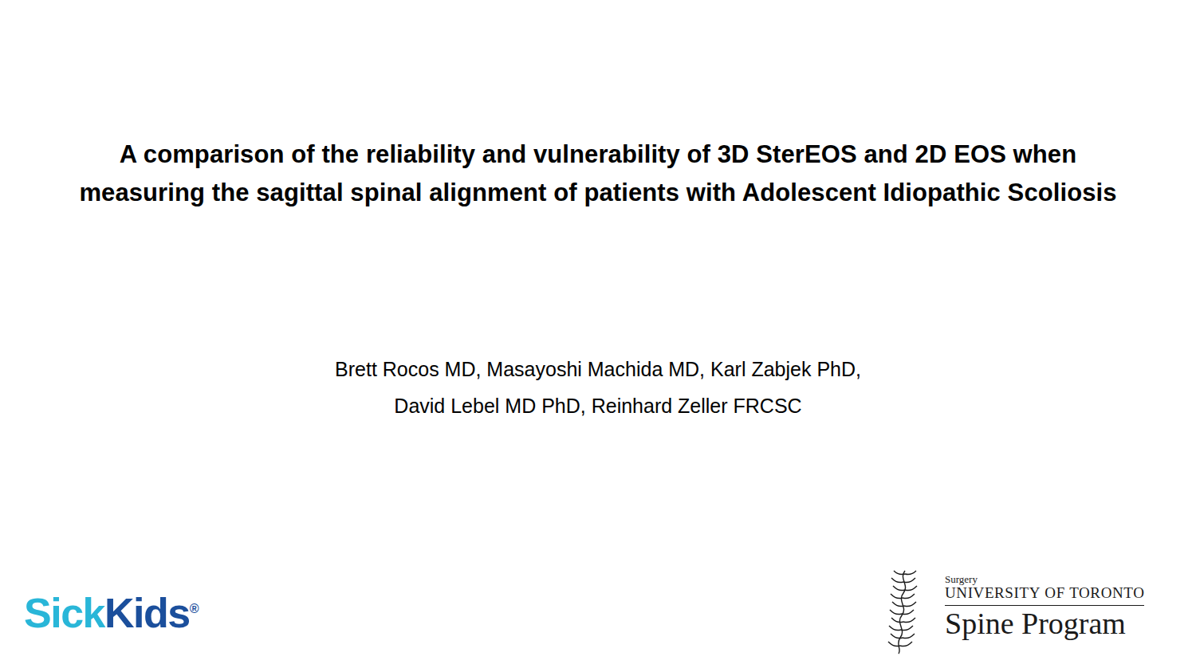A comparison of the reliability and vulnerability of 3D SterEOS and 2D EOS when measuring the sagittal spinal alignment of patients with Adolescent Idiopathic Scoliosis
Brett Rocos MD, Masayoshi Machida MD, Karl Zabjek PhD,
David Lebel MD PhD, Reinhard Zeller FRCSC
Sick Kids®
Surgery
UNIVERSITY OF TORONTO
Spine Program